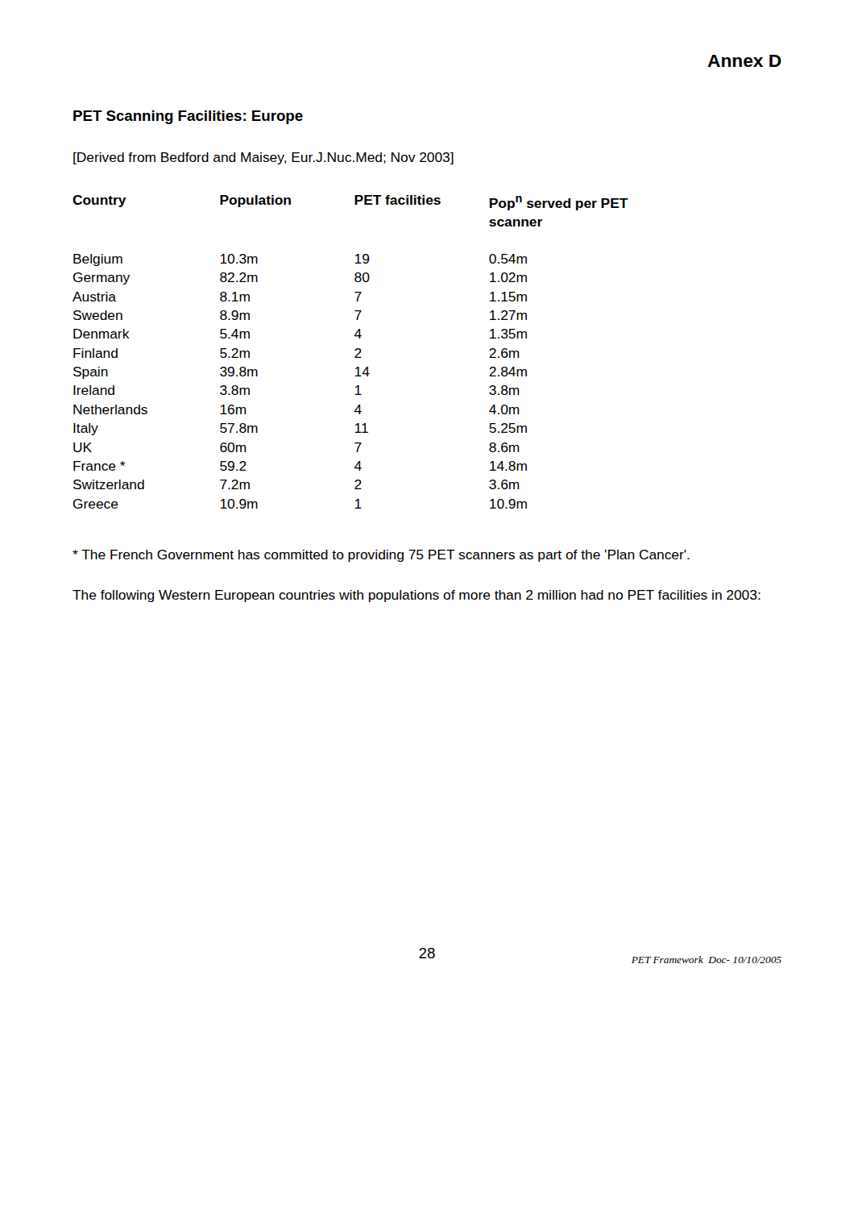Annex D
PET Scanning Facilities: Europe
[Derived from Bedford and Maisey, Eur.J.Nuc.Med; Nov 2003]
| Country | Population | PET facilities | Pop n served per PET scanner |
| --- | --- | --- | --- |
| Belgium | 10.3m | 19 | 0.54m |
| Germany | 82.2m | 80 | 1.02m |
| Austria | 8.1m | 7 | 1.15m |
| Sweden | 8.9m | 7 | 1.27m |
| Denmark | 5.4m | 4 | 1.35m |
| Finland | 5.2m | 2 | 2.6m |
| Spain | 39.8m | 14 | 2.84m |
| Ireland | 3.8m | 1 | 3.8m |
| Netherlands | 16m | 4 | 4.0m |
| Italy | 57.8m | 11 | 5.25m |
| UK | 60m | 7 | 8.6m |
| France * | 59.2 | 4 | 14.8m |
| Switzerland | 7.2m | 2 | 3.6m |
| Greece | 10.9m | 1 | 10.9m |
* The French Government has committed to providing 75 PET scanners as part of the 'Plan Cancer'.
The following Western European countries with populations of more than 2 million had no PET facilities in 2003:
28
PET Framework Doc- 10/10/2005